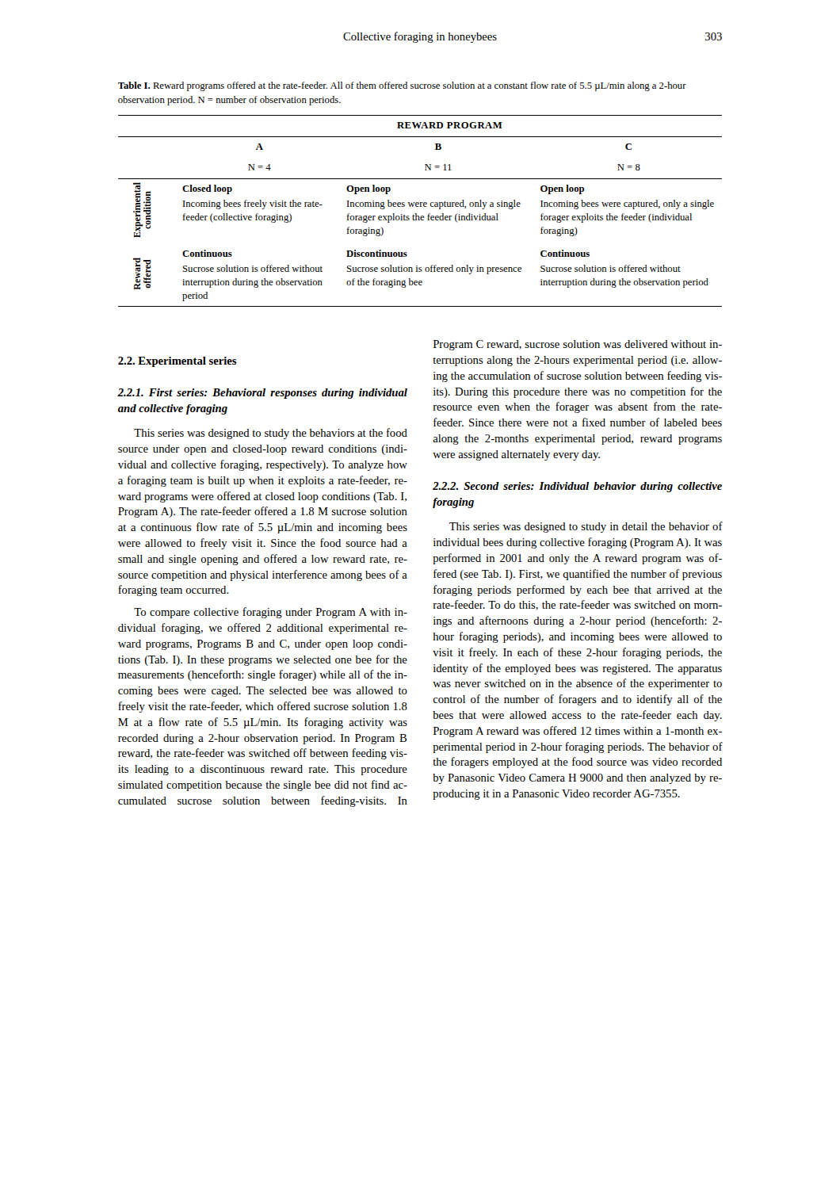Collective foraging in honeybees 303
Table I. Reward programs offered at the rate-feeder. All of them offered sucrose solution at a constant flow rate of 5.5 µL/min along a 2-hour observation period. N = number of observation periods.
| | | REWARD PROGRAM |
| | | A | B | C |
| | | N = 4 | N = 11 | N = 8 |
| Experimental condition | | Closed loop Incoming bees freely visit the rate-feeder (collective foraging) | Open loop Incoming bees were captured, only a single forager exploits the feeder (individual foraging) | Open loop Incoming bees were captured, only a single forager exploits the feeder (individual foraging) |
| Reward offered | | Continuous Sucrose solution is offered without interruption during the observation period | Discontinuous Sucrose solution is offered only in presence of the foraging bee | Continuous Sucrose solution is offered without interruption during the observation period |
2.2. Experimental series
2.2.1. First series: Behavioral responses during individual and collective foraging
This series was designed to study the behaviors at the food source under open and closed-loop reward conditions (individual and collective foraging, respectively). To analyze how a foraging team is built up when it exploits a rate-feeder, reward programs were offered at closed loop conditions (Tab. I, Program A). The rate-feeder offered a 1.8 M sucrose solution at a continuous flow rate of 5.5 µL/min and incoming bees were allowed to freely visit it. Since the food source had a small and single opening and offered a low reward rate, resource competition and physical interference among bees of a foraging team occurred.
To compare collective foraging under Program A with individual foraging, we offered 2 additional experimental reward programs, Programs B and C, under open loop conditions (Tab. I). In these programs we selected one bee for the measurements (henceforth: single forager) while all of the incoming bees were caged. The selected bee was allowed to freely visit the rate-feeder, which offered sucrose solution 1.8 M at a flow rate of 5.5 µL/min. Its foraging activity was recorded during a 2-hour observation period. In Program B reward, the rate-feeder was switched off between feeding visits leading to a discontinuous reward rate. This procedure simulated competition because the single bee did not find accumulated sucrose solution between feeding-visits. In Program C reward, sucrose solution was delivered without interruptions along the 2-hours experimental period (i.e. allowing the accumulation of sucrose solution between feeding visits). During this procedure there was no competition for the resource even when the forager was absent from the rate-feeder. Since there were not a fixed number of labeled bees along the 2-months experimental period, reward programs were assigned alternately every day.
2.2.2. Second series: Individual behavior during collective foraging
This series was designed to study in detail the behavior of individual bees during collective foraging (Program A). It was performed in 2001 and only the A reward program was offered (see Tab. I). First, we quantified the number of previous foraging periods performed by each bee that arrived at the rate-feeder. To do this, the rate-feeder was switched on mornings and afternoons during a 2-hour period (henceforth: 2-hour foraging periods), and incoming bees were allowed to visit it freely. In each of these 2-hour foraging periods, the identity of the employed bees was registered. The apparatus was never switched on in the absence of the experimenter to control of the number of foragers and to identify all of the bees that were allowed access to the rate-feeder each day. Program A reward was offered 12 times within a 1-month experimental period in 2-hour foraging periods. The behavior of the foragers employed at the food source was video recorded by Panasonic Video Camera H 9000 and then analyzed by reproducing it in a Panasonic Video recorder AG-7355.